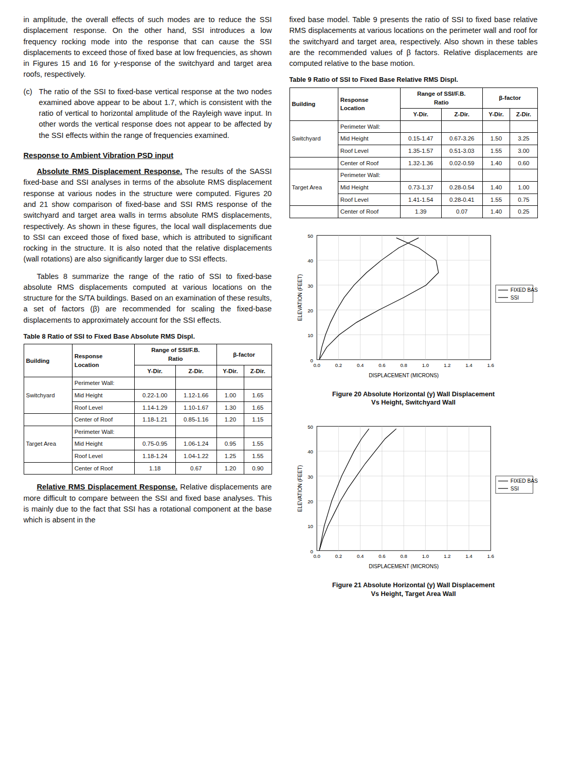in amplitude, the overall effects of such modes are to reduce the SSI displacement response. On the other hand, SSI introduces a low frequency rocking mode into the response that can cause the SSI displacements to exceed those of fixed base at low frequencies, as shown in Figures 15 and 16 for y-response of the switchyard and target area roofs, respectively.
(c) The ratio of the SSI to fixed-base vertical response at the two nodes examined above appear to be about 1.7, which is consistent with the ratio of vertical to horizontal amplitude of the Rayleigh wave input. In other words the vertical response does not appear to be affected by the SSI effects within the range of frequencies examined.
Response to Ambient Vibration PSD input
Absolute RMS Displacement Response. The results of the SASSI fixed-base and SSI analyses in terms of the absolute RMS displacement response at various nodes in the structure were computed. Figures 20 and 21 show comparison of fixed-base and SSI RMS response of the switchyard and target area walls in terms absolute RMS displacements, respectively. As shown in these figures, the local wall displacements due to SSI can exceed those of fixed base, which is attributed to significant rocking in the structure. It is also noted that the relative displacements (wall rotations) are also significantly larger due to SSI effects.
Tables 8 summarize the range of the ratio of SSI to fixed-base absolute RMS displacements computed at various locations on the structure for the S/TA buildings. Based on an examination of these results, a set of factors (β) are recommended for scaling the fixed-base displacements to approximately account for the SSI effects.
Table 8 Ratio of SSI to Fixed Base Absolute RMS Displ.
| Building | Response Location | Range of SSI/F.B. Ratio | β-factor |
| --- | --- | --- | --- |
| Y-Dir. | Z-Dir. | Y-Dir. | Z-Dir. |
| Switchyard | Perimeter Wall: | | | | |
| Mid Height | 0.22-1.00 | 1.12-1.66 | 1.00 | 1.65 |
| Roof Level | 1.14-1.29 | 1.10-1.67 | 1.30 | 1.65 |
| | Center of Roof | 1.18-1.21 | 0.85-1.16 | 1.20 | 1.15 |
| Target Area | Perimeter Wall: | | | | |
| Mid Height | 0.75-0.95 | 1.06-1.24 | 0.95 | 1.55 |
| Roof Level | 1.18-1.24 | 1.04-1.22 | 1.25 | 1.55 |
| | Center of Roof | 1.18 | 0.67 | 1.20 | 0.90 |
Relative RMS Displacement Response. Relative displacements are more difficult to compare between the SSI and fixed base analyses. This is mainly due to the fact that SSI has a rotational component at the base which is absent in the
fixed base model. Table 9 presents the ratio of SSI to fixed base relative RMS displacements at various locations on the perimeter wall and roof for the switchyard and target area, respectively. Also shown in these tables are the recommended values of β factors. Relative displacements are computed relative to the base motion.
Table 9 Ratio of SSI to Fixed Base Relative RMS Displ.
| Building | Response Location | Range of SSI/F.B. Ratio | β-factor |
| --- | --- | --- | --- |
| Y-Dir. | Z-Dir. | Y-Dir. | Z-Dir. |
| Switchyard | Perimeter Wall: | | | | |
| Mid Height | 0.15-1.47 | 0.67-3.26 | 1.50 | 3.25 |
| Roof Level | 1.35-1.57 | 0.51-3.03 | 1.55 | 3.00 |
| | Center of Roof | 1.32-1.36 | 0.02-0.59 | 1.40 | 0.60 |
| Target Area | Perimeter Wall: | | | | |
| Mid Height | 0.73-1.37 | 0.28-0.54 | 1.40 | 1.00 |
| Roof Level | 1.41-1.54 | 0.28-0.41 | 1.55 | 0.75 |
| | Center of Roof | 1.39 | 0.07 | 1.40 | 0.25 |
50 40 30 20 10 0 0.0 0.2 0.4 0.6 0.8 1.0 1.2 1.4 1.6 DISPLACEMENT (MICRONS) ELEVATION (FEET) FIXED BASE SSI
Figure 20 Absolute Horizontal (y) Wall Displacement
Vs Height, Switchyard Wall
50 40 30 20 10 0 0.0 0.2 0.4 0.6 0.8 1.0 1.2 1.4 1.6 DISPLACEMENT (MICRONS) ELEVATION (FEET) FIXED BASE SSI
Figure 21 Absolute Horizontal (y) Wall Displacement
Vs Height, Target Area Wall